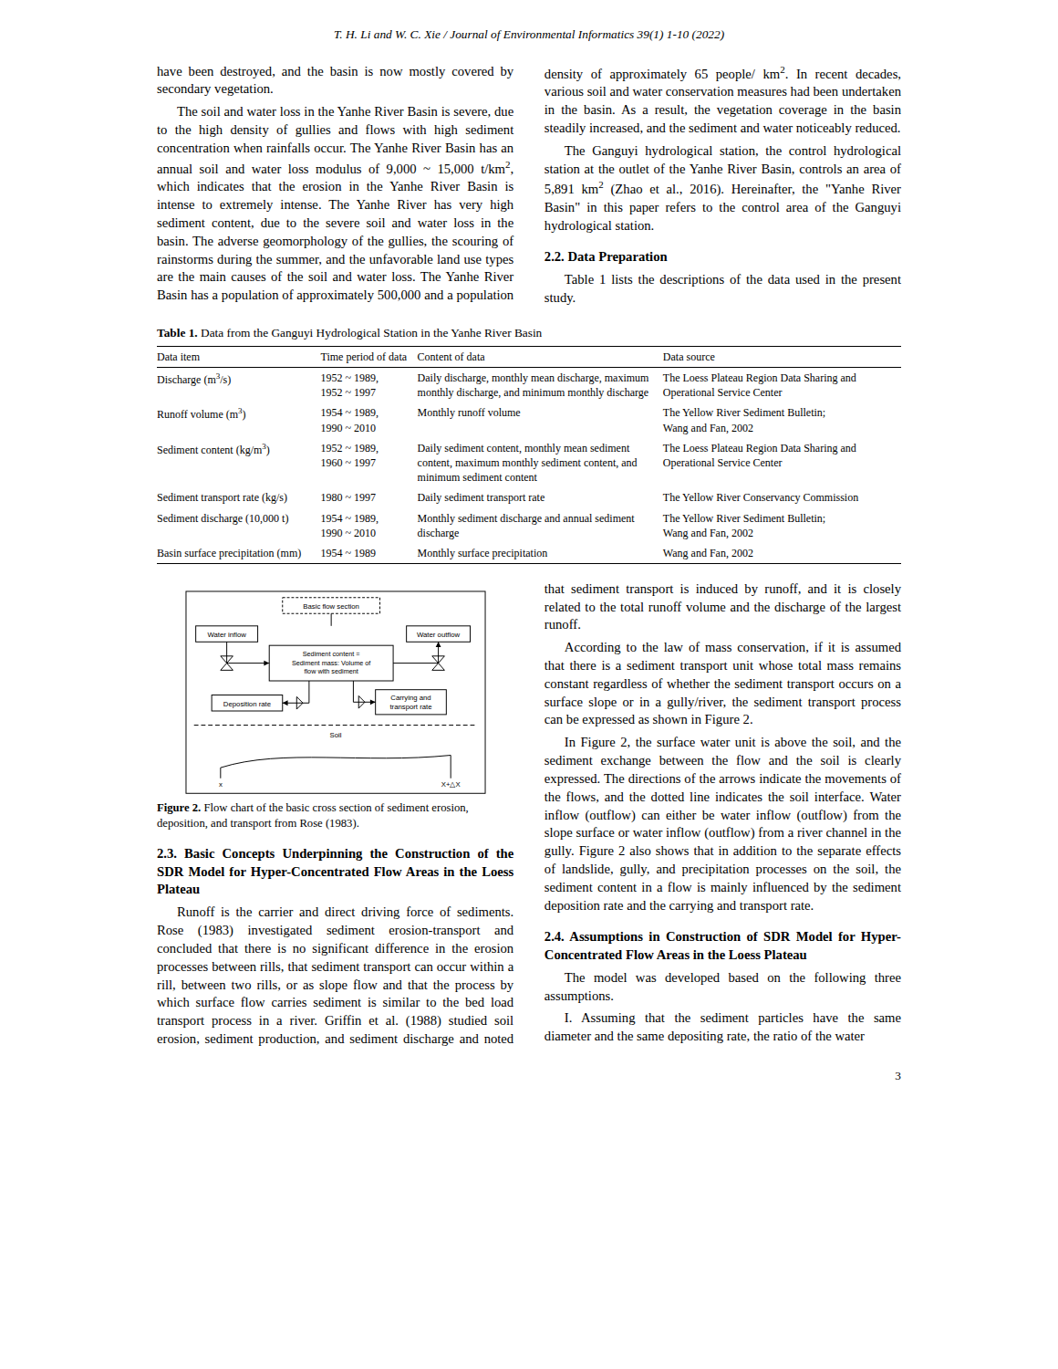T. H. Li and W. C. Xie / Journal of Environmental Informatics 39(1) 1-10 (2022)
have been destroyed, and the basin is now mostly covered by secondary vegetation.
The soil and water loss in the Yanhe River Basin is severe, due to the high density of gullies and flows with high sediment concentration when rainfalls occur. The Yanhe River Basin has an annual soil and water loss modulus of 9,000 ~ 15,000 t/km2, which indicates that the erosion in the Yanhe River Basin is intense to extremely intense. The Yanhe River has very high sediment content, due to the severe soil and water loss in the basin. The adverse geomorphology of the gullies, the scouring of rainstorms during the summer, and the unfavorable land use types are the main causes of the soil and water loss. The Yanhe River Basin has a population of approximately 500,000 and a population density of approximately 65 people/ km2. In recent decades, various soil and water conservation measures had been undertaken in the basin. As a result, the vegetation coverage in the basin steadily increased, and the sediment and water noticeably reduced.
The Ganguyi hydrological station, the control hydrological station at the outlet of the Yanhe River Basin, controls an area of 5,891 km2 (Zhao et al., 2016). Hereinafter, the "Yanhe River Basin" in this paper refers to the control area of the Ganguyi hydrological station.
2.2. Data Preparation
Table 1 lists the descriptions of the data used in the present study.
Table 1. Data from the Ganguyi Hydrological Station in the Yanhe River Basin
| Data item | Time period of data | Content of data | Data source |
| --- | --- | --- | --- |
| Discharge (m 3 /s) | 1952 ~ 1989, 1952 ~ 1997 | Daily discharge, monthly mean discharge, maximum monthly discharge, and minimum monthly discharge | The Loess Plateau Region Data Sharing and Operational Service Center |
| Runoff volume (m 3 ) | 1954 ~ 1989, 1990 ~ 2010 | Monthly runoff volume | The Yellow River Sediment Bulletin; Wang and Fan, 2002 |
| Sediment content (kg/m 3 ) | 1952 ~ 1989, 1960 ~ 1997 | Daily sediment content, monthly mean sediment content, maximum monthly sediment content, and minimum sediment content | The Loess Plateau Region Data Sharing and Operational Service Center |
| Sediment transport rate (kg/s) | 1980 ~ 1997 | Daily sediment transport rate | The Yellow River Conservancy Commission |
| Sediment discharge (10,000 t) | 1954 ~ 1989, 1990 ~ 2010 | Monthly sediment discharge and annual sediment discharge | The Yellow River Sediment Bulletin; Wang and Fan, 2002 |
| Basin surface precipitation (mm) | 1954 ~ 1989 | Monthly surface precipitation | Wang and Fan, 2002 |
Basic flow section Water inflow Water outflow Sediment content = Sediment mass: Volume of flow with sediment Deposition rate Carrying and transport rate Soil x X+△X
Figure 2. Flow chart of the basic cross section of sediment erosion, deposition, and transport from Rose (1983).
2.3. Basic Concepts Underpinning the Construction of the SDR Model for Hyper-Concentrated Flow Areas in the Loess Plateau
Runoff is the carrier and direct driving force of sediments. Rose (1983) investigated sediment erosion-transport and concluded that there is no significant difference in the erosion processes between rills, that sediment transport can occur within a rill, between two rills, or as slope flow and that the process by which surface flow carries sediment is similar to the bed load transport process in a river. Griffin et al. (1988) studied soil erosion, sediment production, and sediment discharge and noted that sediment transport is induced by runoff, and it is closely related to the total runoff volume and the discharge of the largest runoff.
According to the law of mass conservation, if it is assumed that there is a sediment transport unit whose total mass remains constant regardless of whether the sediment transport occurs on a surface slope or in a gully/river, the sediment transport process can be expressed as shown in Figure 2.
In Figure 2, the surface water unit is above the soil, and the sediment exchange between the flow and the soil is clearly expressed. The directions of the arrows indicate the movements of the flows, and the dotted line indicates the soil interface. Water inflow (outflow) can either be water inflow (outflow) from the slope surface or water inflow (outflow) from a river channel in the gully. Figure 2 also shows that in addition to the separate effects of landslide, gully, and precipitation processes on the soil, the sediment content in a flow is mainly influenced by the sediment deposition rate and the carrying and transport rate.
2.4. Assumptions in Construction of SDR Model for Hyper-Concentrated Flow Areas in the Loess Plateau
The model was developed based on the following three assumptions.
I. Assuming that the sediment particles have the same diameter and the same depositing rate, the ratio of the water
3